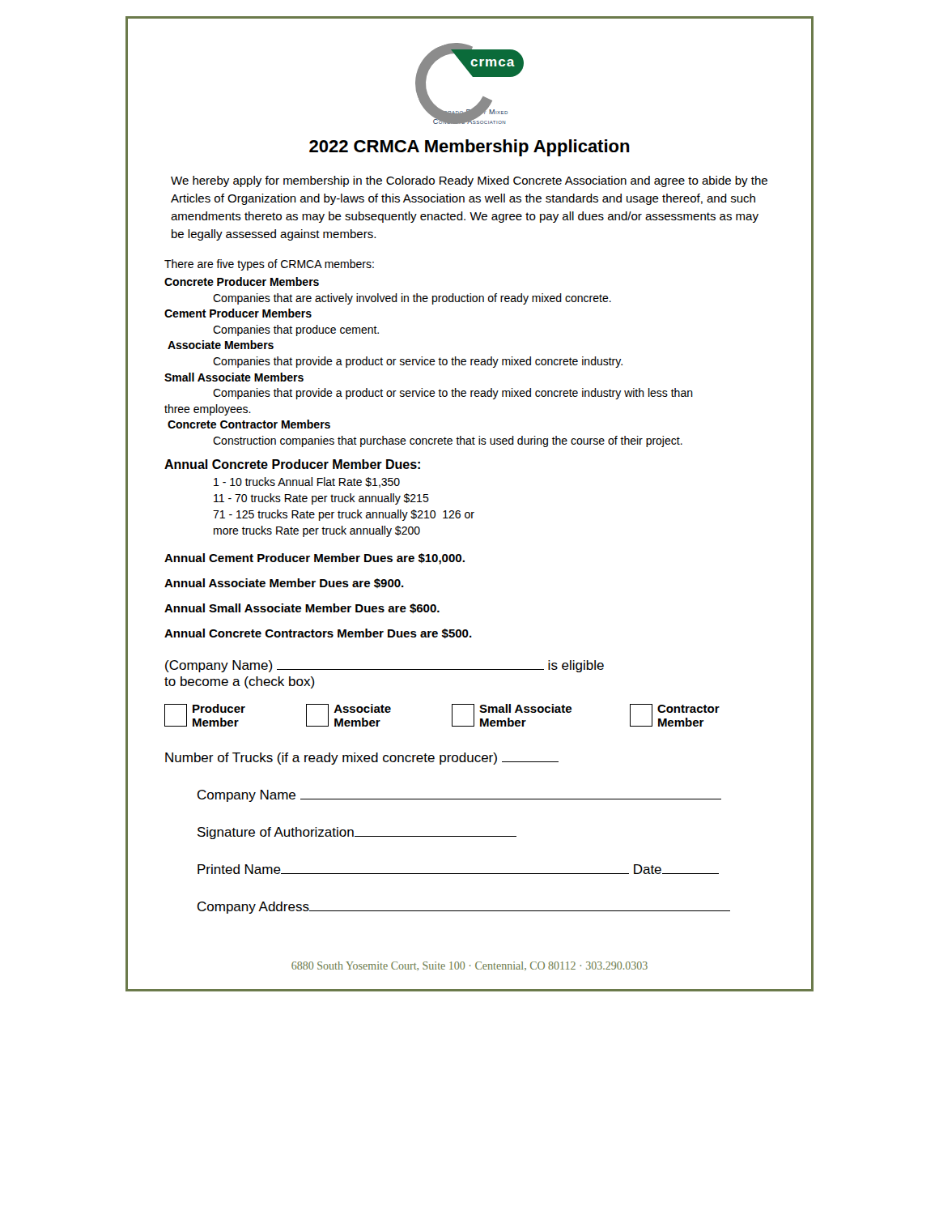crmca
Colorado Ready Mixed
Concrete Association
2022 CRMCA Membership Application
We hereby apply for membership in the Colorado Ready Mixed Concrete Association and agree to abide by the Articles of Organization and by-laws of this Association as well as the standards and usage thereof, and such amendments thereto as may be subsequently enacted. We agree to pay all dues and/or assessments as may be legally assessed against members.
There are five types of CRMCA members:
Concrete Producer Members
Companies that are actively involved in the production of ready mixed concrete.
Cement Producer Members
Companies that produce cement.
Associate Members
Companies that provide a product or service to the ready mixed concrete industry.
Small Associate Members
Companies that provide a product or service to the ready mixed concrete industry with less than
three employees.
Concrete Contractor Members
Construction companies that purchase concrete that is used during the course of their project.
Annual Concrete Producer Member Dues:
1 - 10 trucks Annual Flat Rate $1,350
11 - 70 trucks Rate per truck annually $215
71 - 125 trucks Rate per truck annually $210 126 or
more trucks Rate per truck annually $200
Annual Cement Producer Member Dues are $10,000.
Annual Associate Member Dues are $900.
Annual Small Associate Member Dues are $600.
Annual Concrete Contractors Member Dues are $500.
(Company Name) is eligible
to become a (check box)
Producer Member Associate Member Small Associate Member Contractor Member
Number of Trucks (if a ready mixed concrete producer)
Company Name
Signature of Authorization
Printed Name Date
Company Address
6880 South Yosemite Court, Suite 100 · Centennial, CO 80112 · 303.290.0303